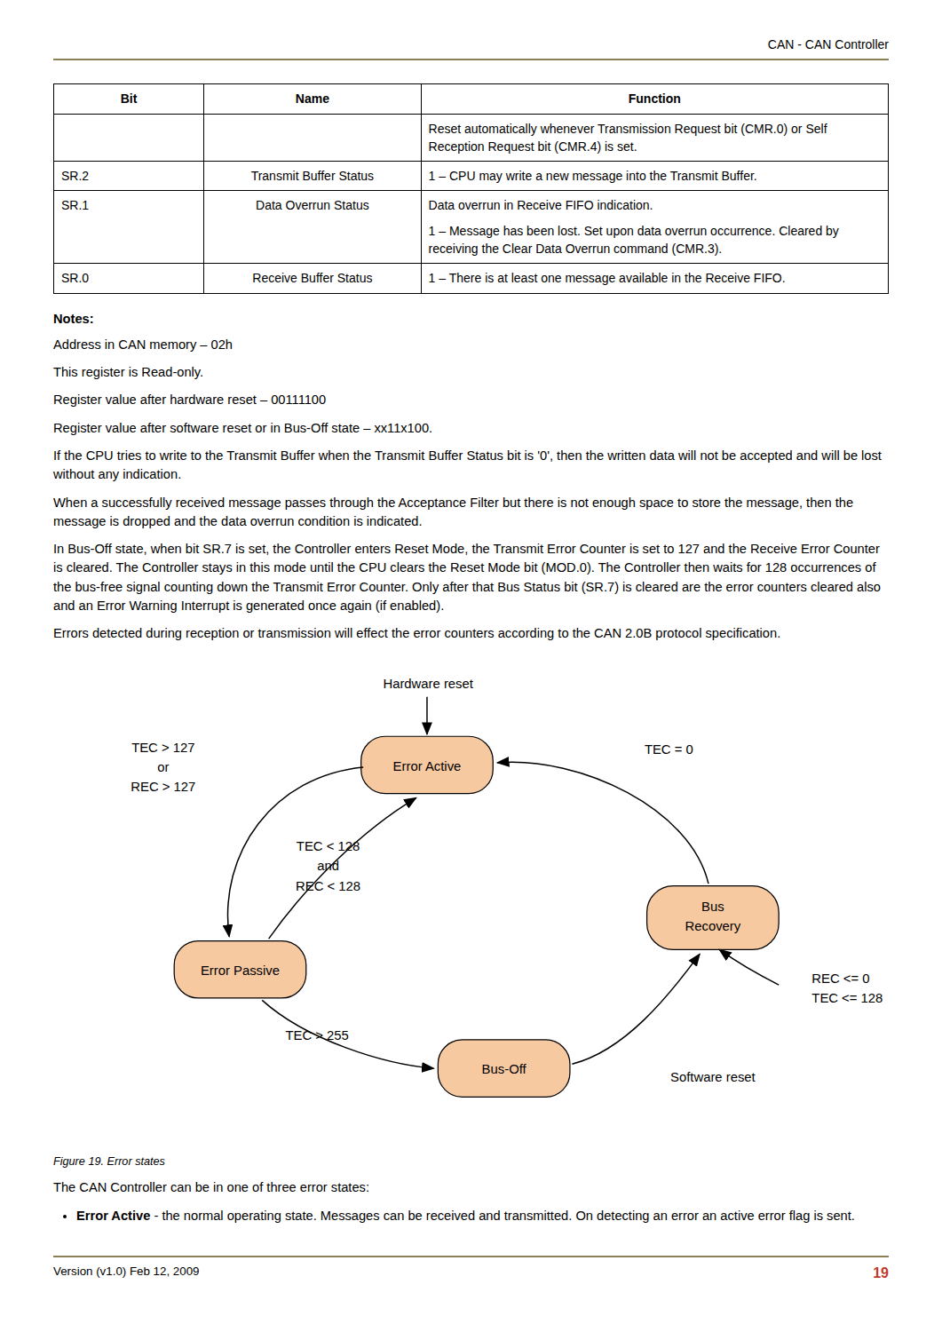CAN - CAN Controller
| Bit | Name | Function |
| --- | --- | --- |
| | | Reset automatically whenever Transmission Request bit (CMR.0) or Self Reception Request bit (CMR.4) is set. |
| SR.2 | Transmit Buffer Status | 1 – CPU may write a new message into the Transmit Buffer. |
| SR.1 | Data Overrun Status | Data overrun in Receive FIFO indication. 1 – Message has been lost. Set upon data overrun occurrence. Cleared by receiving the Clear Data Overrun command (CMR.3). |
| SR.0 | Receive Buffer Status | 1 – There is at least one message available in the Receive FIFO. |
Notes:
Address in CAN memory – 02h
This register is Read-only.
Register value after hardware reset – 00111100
Register value after software reset or in Bus-Off state – xx11x100.
If the CPU tries to write to the Transmit Buffer when the Transmit Buffer Status bit is '0', then the written data will not be accepted and will be lost without any indication.
When a successfully received message passes through the Acceptance Filter but there is not enough space to store the message, then the message is dropped and the data overrun condition is indicated.
In Bus-Off state, when bit SR.7 is set, the Controller enters Reset Mode, the Transmit Error Counter is set to 127 and the Receive Error Counter is cleared. The Controller stays in this mode until the CPU clears the Reset Mode bit (MOD.0). The Controller then waits for 128 occurrences of the bus-free signal counting down the Transmit Error Counter. Only after that Bus Status bit (SR.7) is cleared are the error counters cleared also and an Error Warning Interrupt is generated once again (if enabled).
Errors detected during reception or transmission will effect the error counters according to the CAN 2.0B protocol specification.
Hardware reset Error Active Error Passive Bus-Off Bus Recovery TEC > 127 or REC > 127 TEC < 128 and REC < 128 TEC > 255 Software reset TEC = 0 REC <= 0 TEC <= 128
Figure 19. Error states
The CAN Controller can be in one of three error states:
Error Active - the normal operating state. Messages can be received and transmitted. On detecting an error an active error flag is sent.
Version (v1.0) Feb 12, 2009 19